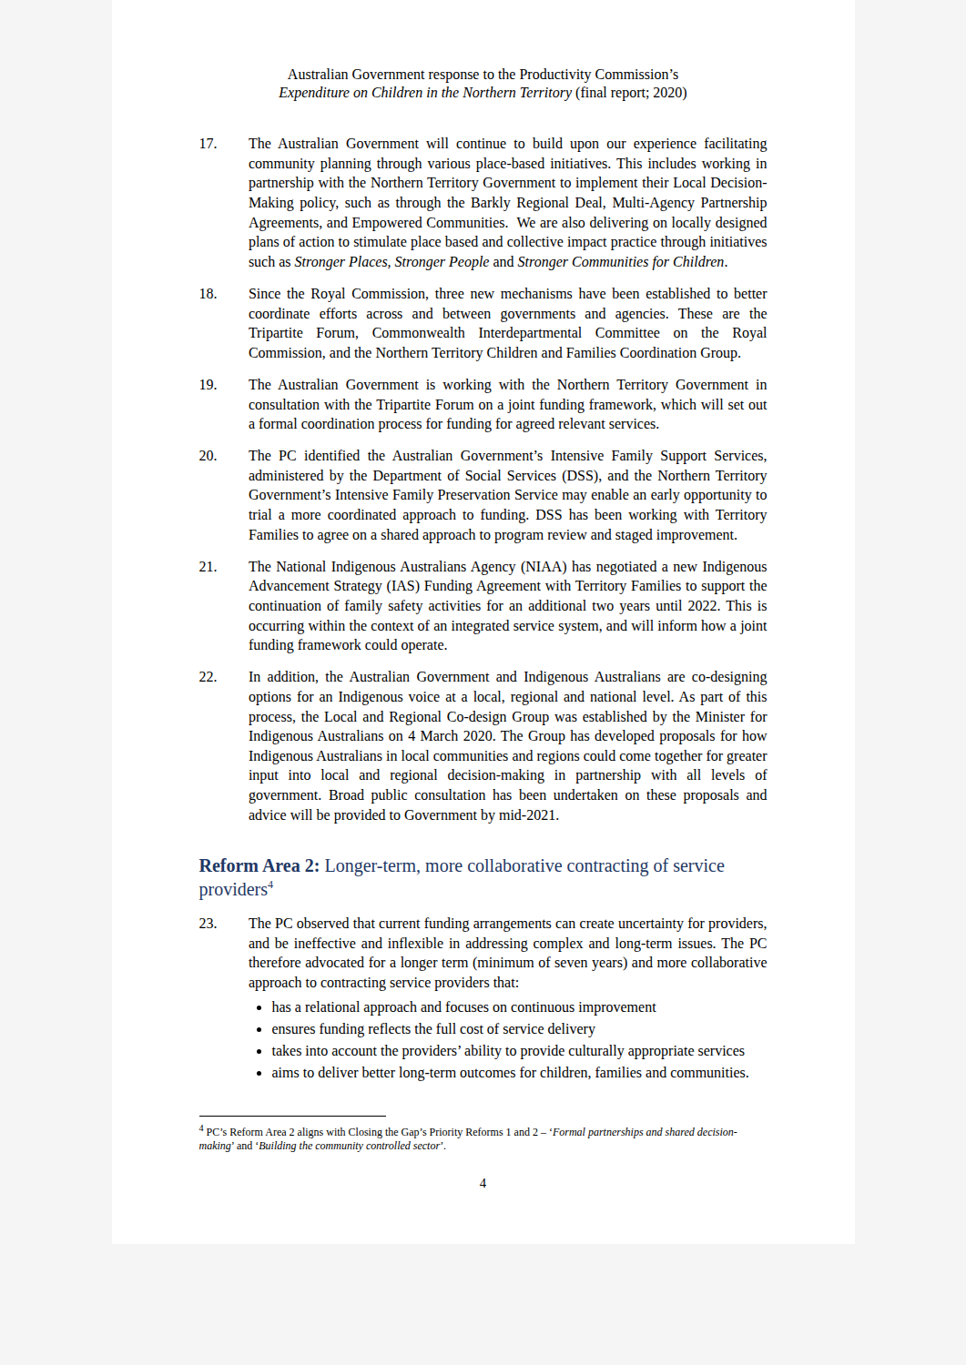Australian Government response to the Productivity Commission’s Expenditure on Children in the Northern Territory (final report; 2020)
17.
The Australian Government will continue to build upon our experience facilitating community planning through various place-based initiatives. This includes working in partnership with the Northern Territory Government to implement their Local Decision-Making policy, such as through the Barkly Regional Deal, Multi-Agency Partnership Agreements, and Empowered Communities. We are also delivering on locally designed plans of action to stimulate place based and collective impact practice through initiatives such as Stronger Places, Stronger People and Stronger Communities for Children.
18.
Since the Royal Commission, three new mechanisms have been established to better coordinate efforts across and between governments and agencies. These are the Tripartite Forum, Commonwealth Interdepartmental Committee on the Royal Commission, and the Northern Territory Children and Families Coordination Group.
19.
The Australian Government is working with the Northern Territory Government in consultation with the Tripartite Forum on a joint funding framework, which will set out a formal coordination process for funding for agreed relevant services.
20.
The PC identified the Australian Government’s Intensive Family Support Services, administered by the Department of Social Services (DSS), and the Northern Territory Government’s Intensive Family Preservation Service may enable an early opportunity to trial a more coordinated approach to funding. DSS has been working with Territory Families to agree on a shared approach to program review and staged improvement.
21.
The National Indigenous Australians Agency (NIAA) has negotiated a new Indigenous Advancement Strategy (IAS) Funding Agreement with Territory Families to support the continuation of family safety activities for an additional two years until 2022. This is occurring within the context of an integrated service system, and will inform how a joint funding framework could operate.
22.
In addition, the Australian Government and Indigenous Australians are co-designing options for an Indigenous voice at a local, regional and national level. As part of this process, the Local and Regional Co-design Group was established by the Minister for Indigenous Australians on 4 March 2020. The Group has developed proposals for how Indigenous Australians in local communities and regions could come together for greater input into local and regional decision-making in partnership with all levels of government. Broad public consultation has been undertaken on these proposals and advice will be provided to Government by mid-2021.
Reform Area 2: Longer-term, more collaborative contracting of service providers4
23.
The PC observed that current funding arrangements can create uncertainty for providers, and be ineffective and inflexible in addressing complex and long-term issues. The PC therefore advocated for a longer term (minimum of seven years) and more collaborative approach to contracting service providers that:
has a relational approach and focuses on continuous improvement
ensures funding reflects the full cost of service delivery
takes into account the providers’ ability to provide culturally appropriate services
aims to deliver better long-term outcomes for children, families and communities.
4 PC’s Reform Area 2 aligns with Closing the Gap’s Priority Reforms 1 and 2 – ‘Formal partnerships and shared decision-making’ and ‘Building the community controlled sector’.
4